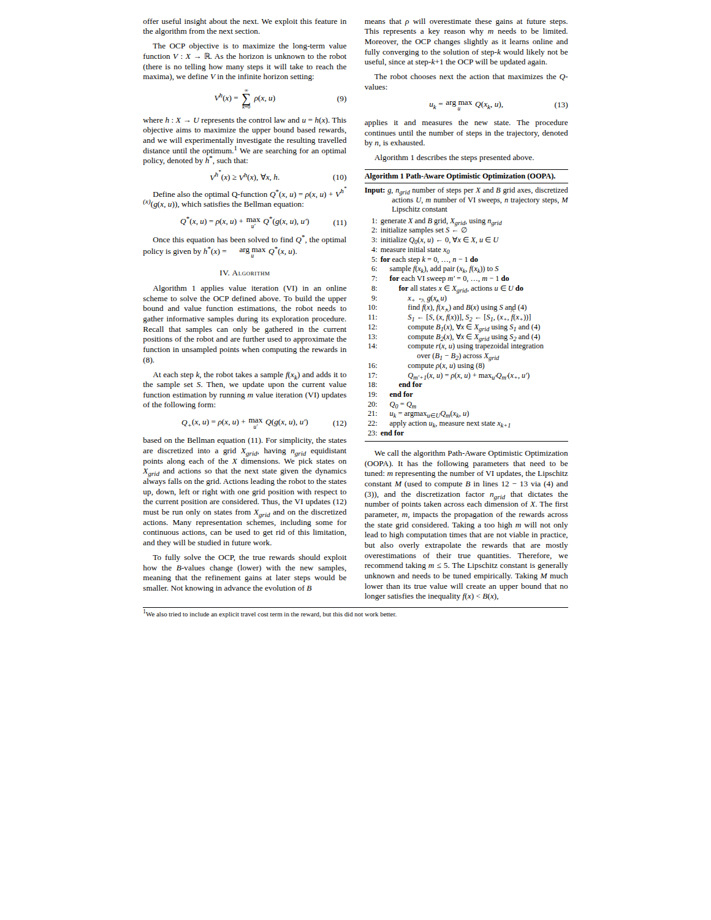offer useful insight about the next. We exploit this feature in the algorithm from the next section.
The OCP objective is to maximize the long-term value function V : X → ℝ. As the horizon is unknown to the robot (there is no telling how many steps it will take to reach the maxima), we define V in the infinite horizon setting:
Vh(x) = ∞∑k=0 ρ(x, u) (9)
where h : X → U represents the control law and u = h(x). This objective aims to maximize the upper bound based rewards, and we will experimentally investigate the resulting travelled distance until the optimum.1 We are searching for an optimal policy, denoted by h*, such that:
Vh*(x) ≥ Vh(x), ∀x, h. (10)
Define also the optimal Q-function Q*(x, u) = ρ(x, u) + Vh*(x)(g(x, u)), which satisfies the Bellman equation:
Q*(x, u) = ρ(x, u) + max u′ Q*(g(x, u), u′) (11)
Once this equation has been solved to find Q*, the optimal policy is given by h*(x) = arg max u Q*(x, u).
IV. Algorithm
Algorithm 1 applies value iteration (VI) in an online scheme to solve the OCP defined above. To build the upper bound and value function estimations, the robot needs to gather informative samples during its exploration procedure. Recall that samples can only be gathered in the current positions of the robot and are further used to approximate the function in unsampled points when computing the rewards in (8).
At each step k, the robot takes a sample f(xk) and adds it to the sample set S. Then, we update upon the current value function estimation by running m value iteration (VI) updates of the following form:
Q+(x, u) = ρ(x, u) + max u′ Q(g(x, u), u′) (12)
based on the Bellman equation (11). For simplicity, the states are discretized into a grid Xgrid, having ngrid equidistant points along each of the X dimensions. We pick states on Xgrid and actions so that the next state given the dynamics always falls on the grid. Actions leading the robot to the states up, down, left or right with one grid position with respect to the current position are considered. Thus, the VI updates (12) must be run only on states from Xgrid and on the discretized actions. Many representation schemes, including some for continuous actions, can be used to get rid of this limitation, and they will be studied in future work.
To fully solve the OCP, the true rewards should exploit how the B-values change (lower) with the new samples, meaning that the refinement gains at later steps would be smaller. Not knowing in advance the evolution of B
means that ρ will overestimate these gains at future steps. This represents a key reason why m needs to be limited. Moreover, the OCP changes slightly as it learns online and fully converging to the solution of step-k would likely not be useful, since at step-k+1 the OCP will be updated again.
The robot chooses next the action that maximizes the Q-values:
uk = arg max u Q(xk, u), (13)
applies it and measures the new state. The procedure continues until the number of steps in the trajectory, denoted by n, is exhausted.
Algorithm 1 describes the steps presented above.
Algorithm 1 Path-Aware Optimistic Optimization (OOPA).
Input: g, ngrid number of steps per X and B grid axes, discretized actions U, m number of VI sweeps, n trajectory steps, M Lipschitz constant
generate X and B grid, Xgrid, using ngrid
initialize samples set S ← ∅
initialize Q0(x, u) ← 0, ∀x ∈ X, u ∈ U
measure initial state x0
for each step k = 0, …, n − 1 do
sample f(xk), add pair (xk, f(xk)) to S
for each VI sweep m′ = 0, …, m − 1 do
for all states x ∈ Xgrid, actions u ∈ U do
x+ ← g(x, u)
find f(x), f(x+) and B(x) using S and (4)
S1 ← [S, (x, f(x))], S2 ← [S1, (x+, f(x+))]
compute B1(x), ∀x ∈ Xgrid using S1 and (4)
compute B2(x), ∀x ∈ Xgrid using S2 and (4)
compute r(x, u) using trapezoidal integration
over (B1 − B2) across Xgrid
compute ρ(x, u) using (8)
Qm′+1(x, u) = ρ(x, u) + maxu′Qm′(x+, u′)
end for
end for
Q0 = Qm
uk = argmaxu∈UQm(xk, u)
apply action uk, measure next state xk+1
end for
We call the algorithm Path-Aware Optimistic Optimization (OOPA). It has the following parameters that need to be tuned: m representing the number of VI updates, the Lipschitz constant M (used to compute B in lines 12 − 13 via (4) and (3)), and the discretization factor ngrid that dictates the number of points taken across each dimension of X. The first parameter, m, impacts the propagation of the rewards across the state grid considered. Taking a too high m will not only lead to high computation times that are not viable in practice, but also overly extrapolate the rewards that are mostly overestimations of their true quantities. Therefore, we recommend taking m ≤ 5. The Lipschitz constant is generally unknown and needs to be tuned empirically. Taking M much lower than its true value will create an upper bound that no longer satisfies the inequality f(x) < B(x),
1We also tried to include an explicit travel cost term in the reward, but this did not work better.